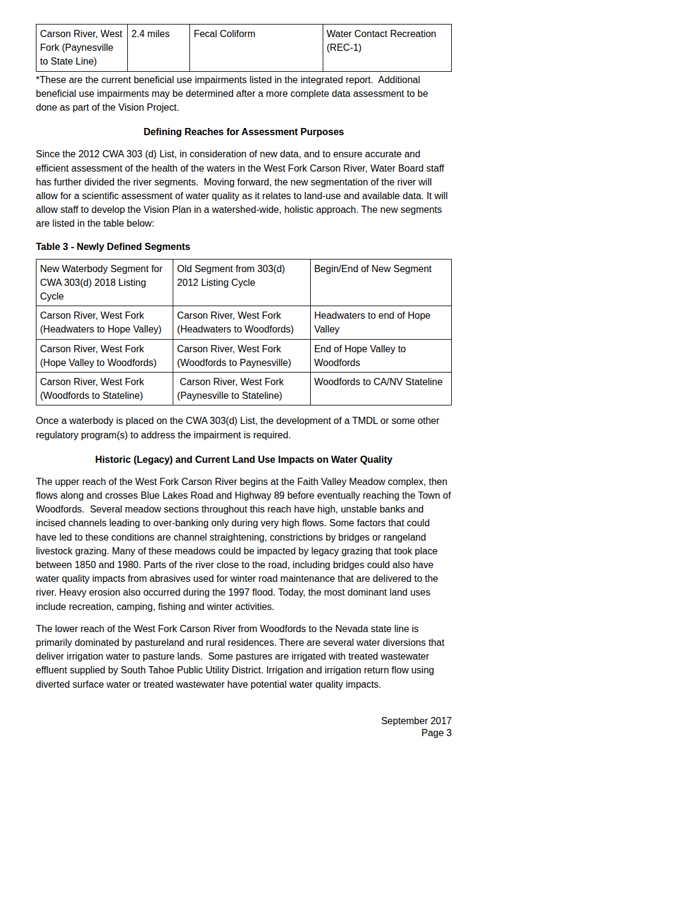| Carson River, West Fork (Paynesville to State Line) | 2.4 miles | Fecal Coliform | Water Contact Recreation (REC-1) |
*These are the current beneficial use impairments listed in the integrated report. Additional beneficial use impairments may be determined after a more complete data assessment to be done as part of the Vision Project.
Defining Reaches for Assessment Purposes
Since the 2012 CWA 303 (d) List, in consideration of new data, and to ensure accurate and efficient assessment of the health of the waters in the West Fork Carson River, Water Board staff has further divided the river segments. Moving forward, the new segmentation of the river will allow for a scientific assessment of water quality as it relates to land-use and available data. It will allow staff to develop the Vision Plan in a watershed-wide, holistic approach. The new segments are listed in the table below:
Table 3 - Newly Defined Segments
| New Waterbody Segment for CWA 303(d) 2018 Listing Cycle | Old Segment from 303(d) 2012 Listing Cycle | Begin/End of New Segment |
| Carson River, West Fork (Headwaters to Hope Valley) | Carson River, West Fork (Headwaters to Woodfords) | Headwaters to end of Hope Valley |
| Carson River, West Fork (Hope Valley to Woodfords) | Carson River, West Fork (Woodfords to Paynesville) | End of Hope Valley to Woodfords |
| Carson River, West Fork (Woodfords to Stateline) | Carson River, West Fork (Paynesville to Stateline) | Woodfords to CA/NV Stateline |
Once a waterbody is placed on the CWA 303(d) List, the development of a TMDL or some other regulatory program(s) to address the impairment is required.
Historic (Legacy) and Current Land Use Impacts on Water Quality
The upper reach of the West Fork Carson River begins at the Faith Valley Meadow complex, then flows along and crosses Blue Lakes Road and Highway 89 before eventually reaching the Town of Woodfords. Several meadow sections throughout this reach have high, unstable banks and incised channels leading to over-banking only during very high flows. Some factors that could have led to these conditions are channel straightening, constrictions by bridges or rangeland livestock grazing. Many of these meadows could be impacted by legacy grazing that took place between 1850 and 1980. Parts of the river close to the road, including bridges could also have water quality impacts from abrasives used for winter road maintenance that are delivered to the river. Heavy erosion also occurred during the 1997 flood. Today, the most dominant land uses include recreation, camping, fishing and winter activities.
The lower reach of the West Fork Carson River from Woodfords to the Nevada state line is primarily dominated by pastureland and rural residences. There are several water diversions that deliver irrigation water to pasture lands. Some pastures are irrigated with treated wastewater effluent supplied by South Tahoe Public Utility District. Irrigation and irrigation return flow using diverted surface water or treated wastewater have potential water quality impacts.
September 2017
Page 3